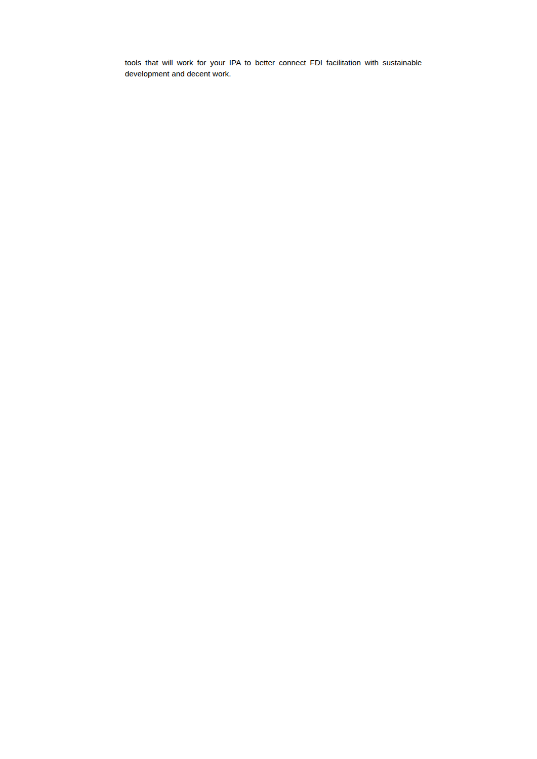tools that will work for your IPA to better connect FDI facilitation with sustainable development and decent work.